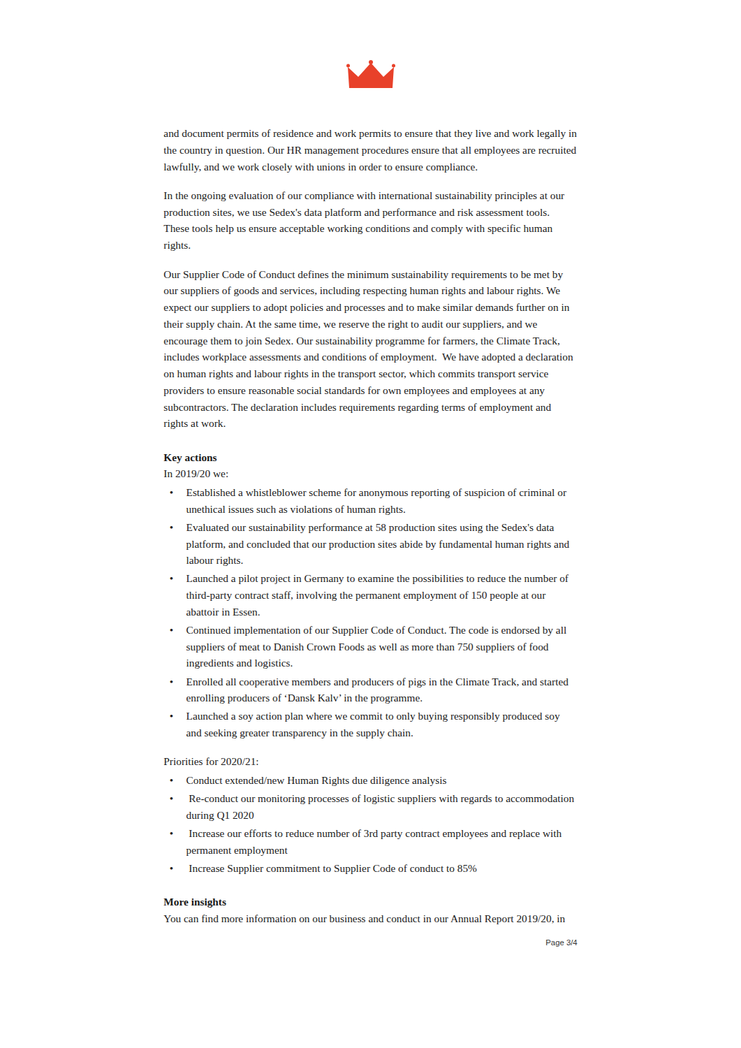and document permits of residence and work permits to ensure that they live and work legally in the country in question. Our HR management procedures ensure that all employees are recruited lawfully, and we work closely with unions in order to ensure compliance.
In the ongoing evaluation of our compliance with international sustainability principles at our production sites, we use Sedex's data platform and performance and risk assessment tools. These tools help us ensure acceptable working conditions and comply with specific human rights.
Our Supplier Code of Conduct defines the minimum sustainability requirements to be met by our suppliers of goods and services, including respecting human rights and labour rights. We expect our suppliers to adopt policies and processes and to make similar demands further on in their supply chain. At the same time, we reserve the right to audit our suppliers, and we encourage them to join Sedex. Our sustainability programme for farmers, the Climate Track, includes workplace assessments and conditions of employment. We have adopted a declaration on human rights and labour rights in the transport sector, which commits transport service providers to ensure reasonable social standards for own employees and employees at any subcontractors. The declaration includes requirements regarding terms of employment and rights at work.
Key actions
In 2019/20 we:
Established a whistleblower scheme for anonymous reporting of suspicion of criminal or unethical issues such as violations of human rights.
Evaluated our sustainability performance at 58 production sites using the Sedex's data platform, and concluded that our production sites abide by fundamental human rights and labour rights.
Launched a pilot project in Germany to examine the possibilities to reduce the number of third-party contract staff, involving the permanent employment of 150 people at our abattoir in Essen.
Continued implementation of our Supplier Code of Conduct. The code is endorsed by all suppliers of meat to Danish Crown Foods as well as more than 750 suppliers of food ingredients and logistics.
Enrolled all cooperative members and producers of pigs in the Climate Track, and started enrolling producers of ‘Dansk Kalv’ in the programme.
Launched a soy action plan where we commit to only buying responsibly produced soy and seeking greater transparency in the supply chain.
Priorities for 2020/21:
Conduct extended/new Human Rights due diligence analysis
Re-conduct our monitoring processes of logistic suppliers with regards to accommodation during Q1 2020
Increase our efforts to reduce number of 3rd party contract employees and replace with permanent employment
Increase Supplier commitment to Supplier Code of conduct to 85%
More insights
You can find more information on our business and conduct in our Annual Report 2019/20, in
Page 3/4